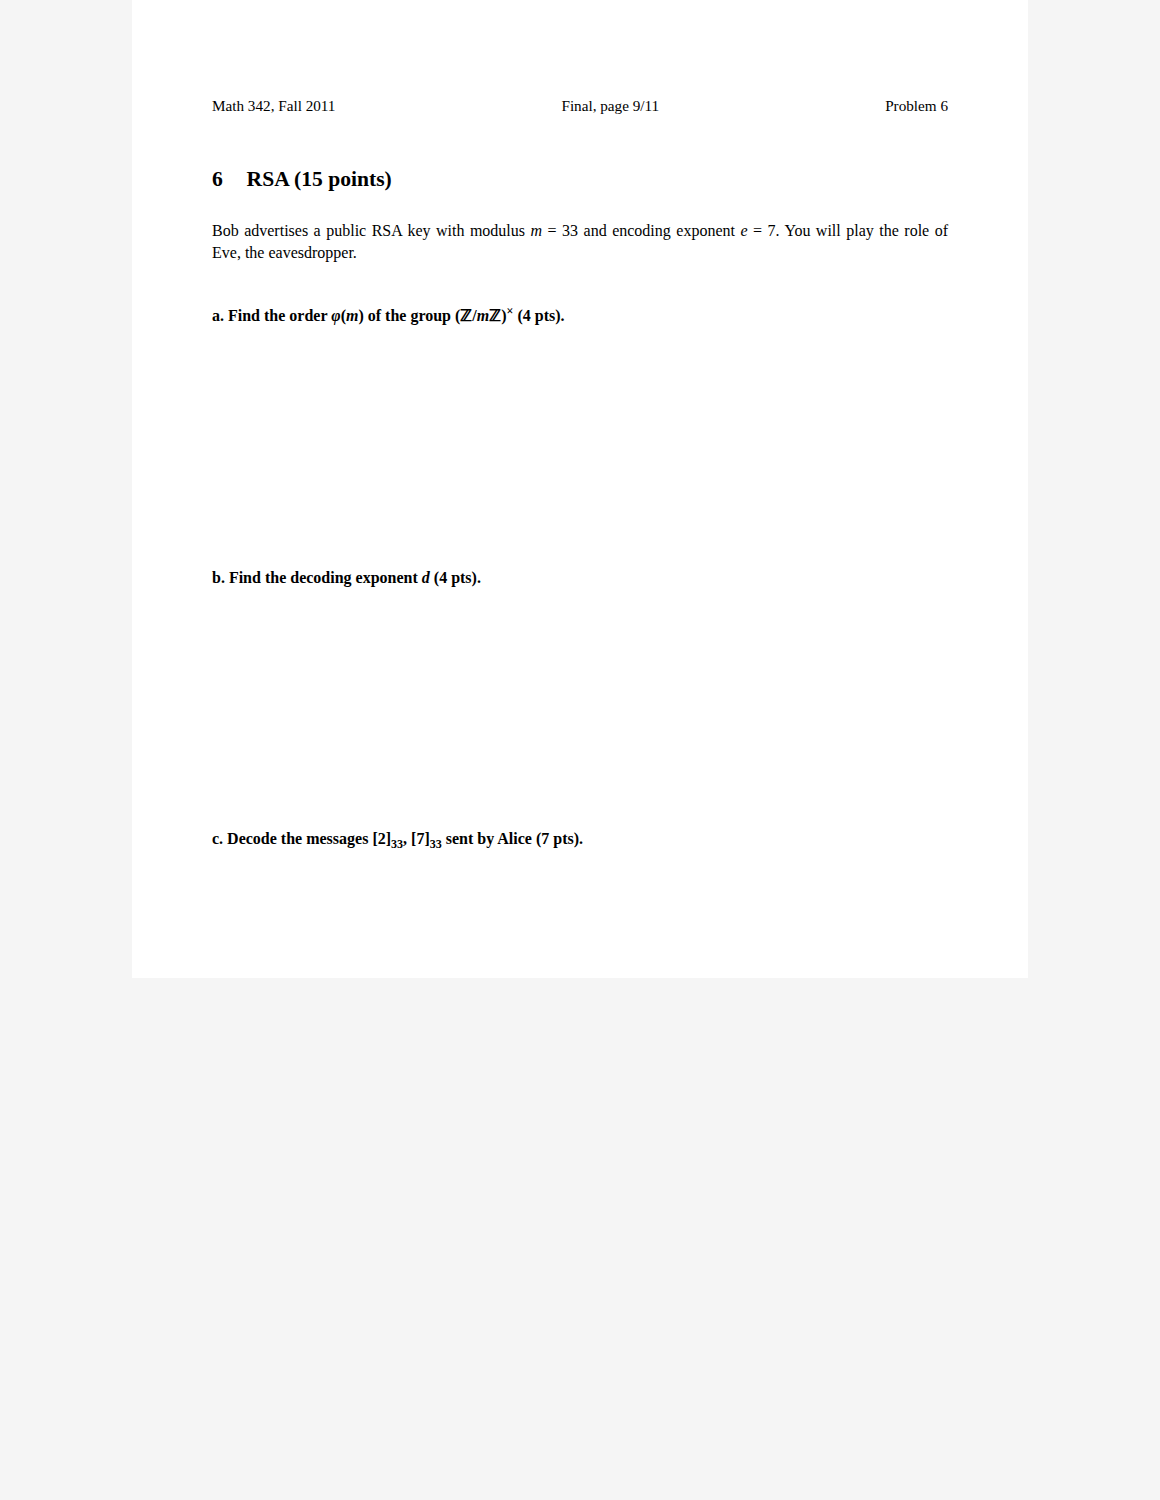Math 342, Fall 2011
Final, page 9/11
Problem 6
6 RSA (15 points)
Bob advertises a public RSA key with modulus m = 33 and encoding exponent e = 7. You will play the role of Eve, the eavesdropper.
a. Find the order φ(m) of the group (ℤ/mℤ)× (4 pts).
b. Find the decoding exponent d (4 pts).
c. Decode the messages [2]33, [7]33 sent by Alice (7 pts).